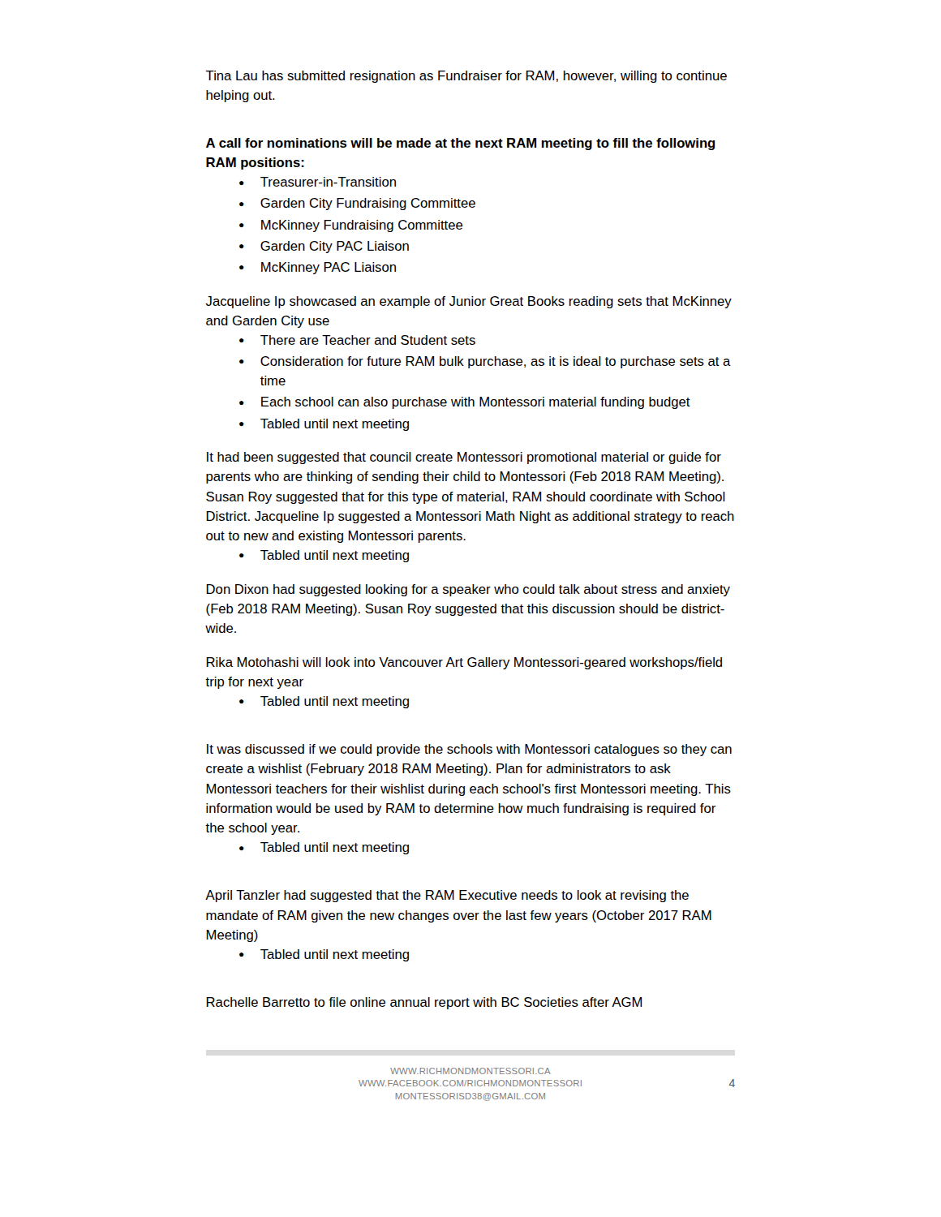Tina Lau has submitted resignation as Fundraiser for RAM, however, willing to continue helping out.
A call for nominations will be made at the next RAM meeting to fill the following RAM positions:
Treasurer-in-Transition
Garden City Fundraising Committee
McKinney Fundraising Committee
Garden City PAC Liaison
McKinney PAC Liaison
Jacqueline Ip showcased an example of Junior Great Books reading sets that McKinney and Garden City use
There are Teacher and Student sets
Consideration for future RAM bulk purchase, as it is ideal to purchase sets at a time
Each school can also purchase with Montessori material funding budget
Tabled until next meeting
It had been suggested that council create Montessori promotional material or guide for parents who are thinking of sending their child to Montessori (Feb 2018 RAM Meeting). Susan Roy suggested that for this type of material, RAM should coordinate with School District. Jacqueline Ip suggested a Montessori Math Night as additional strategy to reach out to new and existing Montessori parents.
Tabled until next meeting
Don Dixon had suggested looking for a speaker who could talk about stress and anxiety (Feb 2018 RAM Meeting). Susan Roy suggested that this discussion should be district-wide.
Rika Motohashi will look into Vancouver Art Gallery Montessori-geared workshops/field trip for next year
Tabled until next meeting
It was discussed if we could provide the schools with Montessori catalogues so they can create a wishlist (February 2018 RAM Meeting). Plan for administrators to ask Montessori teachers for their wishlist during each school's first Montessori meeting. This information would be used by RAM to determine how much fundraising is required for the school year.
Tabled until next meeting
April Tanzler had suggested that the RAM Executive needs to look at revising the mandate of RAM given the new changes over the last few years (October 2017 RAM Meeting)
Tabled until next meeting
Rachelle Barretto to file online annual report with BC Societies after AGM
www.richmondmontessori.ca
www.facebook.com/richmondmontessori
montessorisd38@gmail.com
4